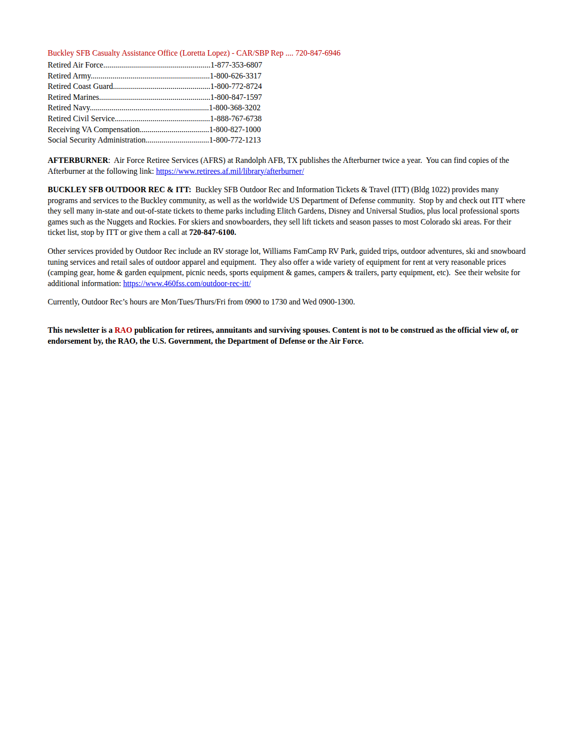Buckley SFB Casualty Assistance Office (Loretta Lopez) - CAR/SBP Rep .... 720-847-6946
Retired Air Force......................................................1-877-353-6807
Retired Army............................................................1-800-626-3317
Retired Coast Guard.................................................1-800-772-8724
Retired Marines........................................................1-800-847-1597
Retired Navy............................................................1-800-368-3202
Retired Civil Service................................................1-888-767-6738
Receiving VA Compensation...................................1-800-827-1000
Social Security Administration................................1-800-772-1213
AFTERBURNER: Air Force Retiree Services (AFRS) at Randolph AFB, TX publishes the Afterburner twice a year. You can find copies of the Afterburner at the following link: https://www.retirees.af.mil/library/afterburner/
BUCKLEY SFB OUTDOOR REC & ITT: Buckley SFB Outdoor Rec and Information Tickets & Travel (ITT) (Bldg 1022) provides many programs and services to the Buckley community, as well as the worldwide US Department of Defense community. Stop by and check out ITT where they sell many in-state and out-of-state tickets to theme parks including Elitch Gardens, Disney and Universal Studios, plus local professional sports games such as the Nuggets and Rockies. For skiers and snowboarders, they sell lift tickets and season passes to most Colorado ski areas. For their ticket list, stop by ITT or give them a call at 720-847-6100.
Other services provided by Outdoor Rec include an RV storage lot, Williams FamCamp RV Park, guided trips, outdoor adventures, ski and snowboard tuning services and retail sales of outdoor apparel and equipment. They also offer a wide variety of equipment for rent at very reasonable prices (camping gear, home & garden equipment, picnic needs, sports equipment & games, campers & trailers, party equipment, etc). See their website for additional information: https://www.460fss.com/outdoor-rec-itt/
Currently, Outdoor Rec’s hours are Mon/Tues/Thurs/Fri from 0900 to 1730 and Wed 0900-1300.
This newsletter is a RAO publication for retirees, annuitants and surviving spouses. Content is not to be construed as the official view of, or endorsement by, the RAO, the U.S. Government, the Department of Defense or the Air Force.